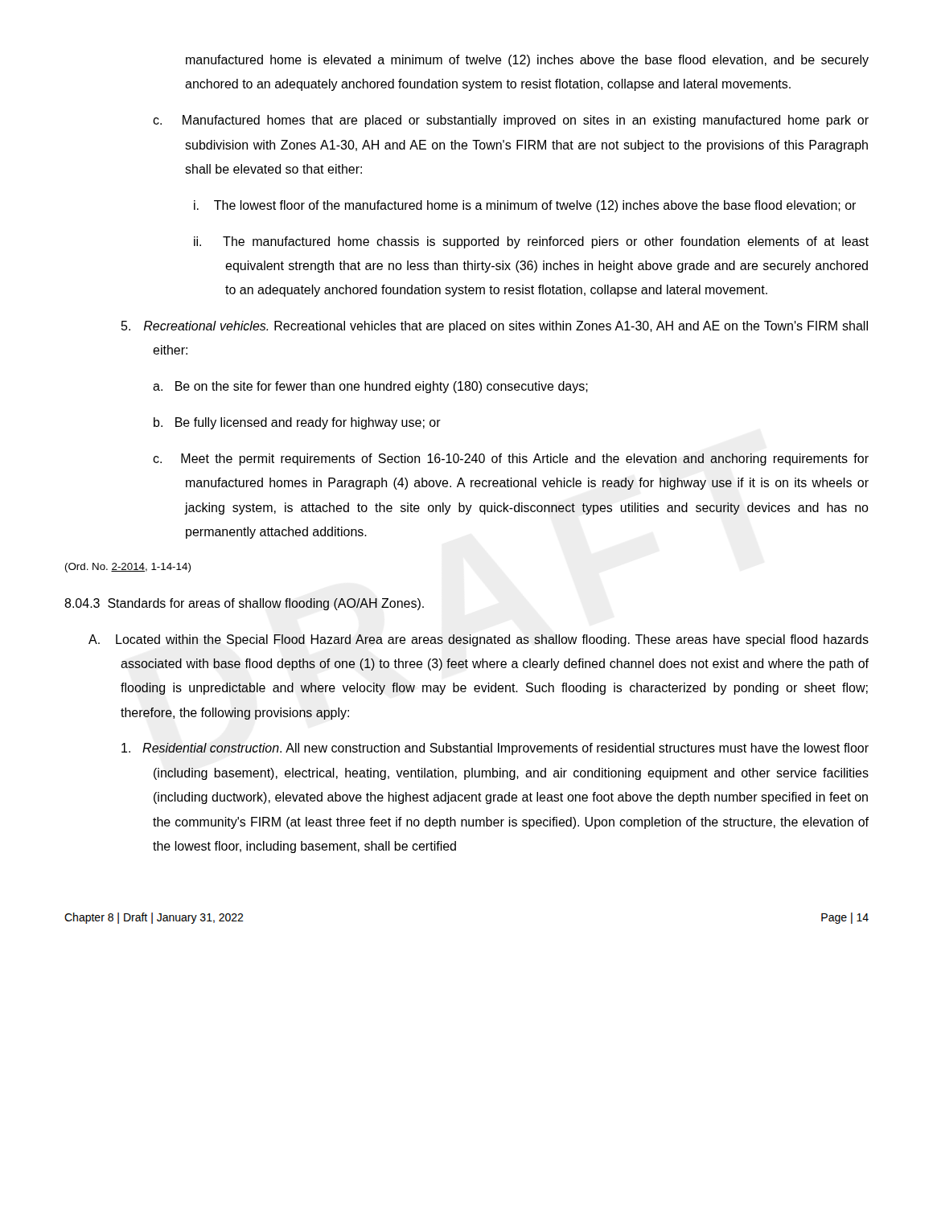DRAFT
manufactured home is elevated a minimum of twelve (12) inches above the base flood elevation, and be securely anchored to an adequately anchored foundation system to resist flotation, collapse and lateral movements.
c. Manufactured homes that are placed or substantially improved on sites in an existing manufactured home park or subdivision with Zones A1-30, AH and AE on the Town's FIRM that are not subject to the provisions of this Paragraph shall be elevated so that either:
i. The lowest floor of the manufactured home is a minimum of twelve (12) inches above the base flood elevation; or
ii. The manufactured home chassis is supported by reinforced piers or other foundation elements of at least equivalent strength that are no less than thirty-six (36) inches in height above grade and are securely anchored to an adequately anchored foundation system to resist flotation, collapse and lateral movement.
5. Recreational vehicles. Recreational vehicles that are placed on sites within Zones A1-30, AH and AE on the Town's FIRM shall either:
a. Be on the site for fewer than one hundred eighty (180) consecutive days;
b. Be fully licensed and ready for highway use; or
c. Meet the permit requirements of Section 16-10-240 of this Article and the elevation and anchoring requirements for manufactured homes in Paragraph (4) above. A recreational vehicle is ready for highway use if it is on its wheels or jacking system, is attached to the site only by quick-disconnect types utilities and security devices and has no permanently attached additions.
(Ord. No. 2-2014, 1-14-14)
8.04.3 Standards for areas of shallow flooding (AO/AH Zones).
A. Located within the Special Flood Hazard Area are areas designated as shallow flooding. These areas have special flood hazards associated with base flood depths of one (1) to three (3) feet where a clearly defined channel does not exist and where the path of flooding is unpredictable and where velocity flow may be evident. Such flooding is characterized by ponding or sheet flow; therefore, the following provisions apply:
1. Residential construction. All new construction and Substantial Improvements of residential structures must have the lowest floor (including basement), electrical, heating, ventilation, plumbing, and air conditioning equipment and other service facilities (including ductwork), elevated above the highest adjacent grade at least one foot above the depth number specified in feet on the community's FIRM (at least three feet if no depth number is specified). Upon completion of the structure, the elevation of the lowest floor, including basement, shall be certified
Chapter 8 | Draft | January 31, 2022
Page | 14